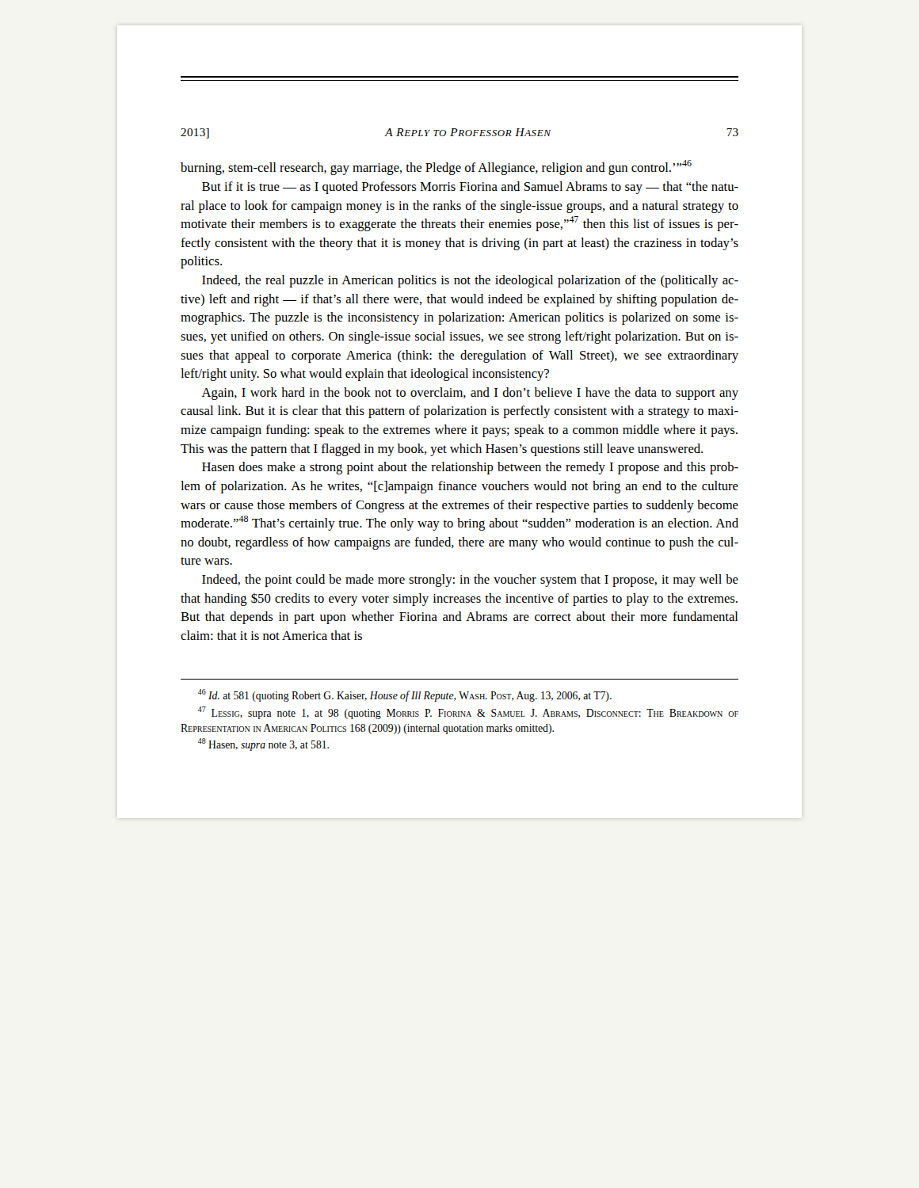2013] A REPLY TO PROFESSOR HASEN 73
burning, stem-cell research, gay marriage, the Pledge of Allegiance, religion and gun control.’”46
But if it is true — as I quoted Professors Morris Fiorina and Samuel Abrams to say — that “the natural place to look for campaign money is in the ranks of the single-issue groups, and a natural strategy to motivate their members is to exaggerate the threats their enemies pose,”47 then this list of issues is perfectly consistent with the theory that it is money that is driving (in part at least) the craziness in today’s politics.
Indeed, the real puzzle in American politics is not the ideological polarization of the (politically active) left and right — if that’s all there were, that would indeed be explained by shifting population demographics. The puzzle is the inconsistency in polarization: American politics is polarized on some issues, yet unified on others. On single-issue social issues, we see strong left/right polarization. But on issues that appeal to corporate America (think: the deregulation of Wall Street), we see extraordinary left/right unity. So what would explain that ideological inconsistency?
Again, I work hard in the book not to overclaim, and I don’t believe I have the data to support any causal link. But it is clear that this pattern of polarization is perfectly consistent with a strategy to maximize campaign funding: speak to the extremes where it pays; speak to a common middle where it pays. This was the pattern that I flagged in my book, yet which Hasen’s questions still leave unanswered.
Hasen does make a strong point about the relationship between the remedy I propose and this problem of polarization. As he writes, “[c]ampaign finance vouchers would not bring an end to the culture wars or cause those members of Congress at the extremes of their respective parties to suddenly become moderate.”48 That’s certainly true. The only way to bring about “sudden” moderation is an election. And no doubt, regardless of how campaigns are funded, there are many who would continue to push the culture wars.
Indeed, the point could be made more strongly: in the voucher system that I propose, it may well be that handing $50 credits to every voter simply increases the incentive of parties to play to the extremes. But that depends in part upon whether Fiorina and Abrams are correct about their more fundamental claim: that it is not America that is
46 Id. at 581 (quoting Robert G. Kaiser, House of Ill Repute, Wash. Post, Aug. 13, 2006, at T7).
47 Lessig, supra note 1, at 98 (quoting Morris P. Fiorina & Samuel J. Abrams, Disconnect: The Breakdown of Representation in American Politics 168 (2009)) (internal quotation marks omitted).
48 Hasen, supra note 3, at 581.